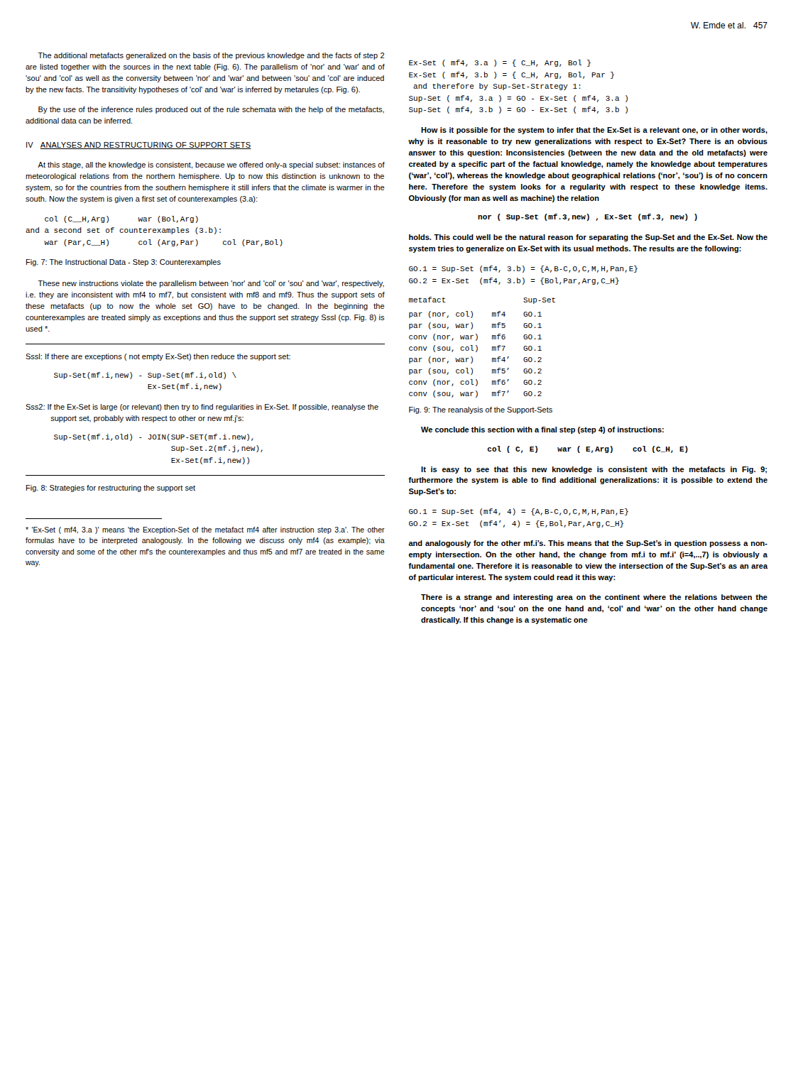W. Emde et al. 457
The additional metafacts generalized on the basis of the previous knowledge and the facts of step 2 are listed together with the sources in the next table (Fig. 6). The parallelism of 'nor' and 'war' and of 'sou' and 'col' as well as the conversity between 'nor' and 'war' and between 'sou' and 'col' are induced by the new facts. The transitivity hypotheses of 'col' and 'war' is inferred by metarules (cp. Fig. 6).
By the use of the inference rules produced out of the rule schemata with the help of the metafacts, additional data can be inferred.
IVANALYSES AND RESTRUCTURING OF SUPPORT SETS
At this stage, all the knowledge is consistent, because we offered only‑a special subset: instances of meteorological relations from the northern hemisphere. Up to now this distinction is unknown to the system, so for the countries from the southern hemisphere it still infers that the climate is warmer in the south. Now the system is given a first set of counterexamples (3.a):
col (C__H,Arg) war (Bol,Arg) and a second set of counterexamples (3.b): war (Par,C__H) col (Arg,Par) col (Par,Bol)
Fig. 7: The Instructional Data - Step 3: Counterexamples
These new instructions violate the parallelism between 'nor' and 'col' or 'sou' and 'war', respectively, i.e. they are inconsistent with mf4 to mf7, but consistent with mf8 and mf9. Thus the support sets of these metafacts (up to now the whole set GO) have to be changed. In the beginning the counterexamples are treated simply as exceptions and thus the support set strategy Sssl (cp. Fig. 8) is used *.
Sssl: If there are exceptions ( not empty Ex-Set) then reduce the support set:
Sup-Set(mf.i,new) - Sup-Set(mf.i,old) \ Ex-Set(mf.i,new)
Sss2: If the Ex-Set is large (or relevant) then try to find regularities in Ex-Set. If possible, reanalyse the support set, probably with respect to other or new mf.j's:
Sup-Set(mf.i,old) - JOIN(SUP-SET(mf.i.new), Sup-Set.2(mf.j,new), Ex-Set(mf.i,new))
Fig. 8: Strategies for restructuring the support set
* 'Ex-Set ( mf4, 3.a )' means 'the Exception-Set of the metafact mf4 after instruction step 3.a'. The other formulas have to be interpreted analogously. In the following we discuss only mf4 (as example); via conversity and some of the other mf's the counterexamples and thus mf5 and mf7 are treated in the same way.
Ex-Set ( mf4, 3.a ) = { C_H, Arg, Bol } Ex-Set ( mf4, 3.b ) = { C_H, Arg, Bol, Par } and therefore by Sup-Set-Strategy 1: Sup-Set ( mf4, 3.a ) = GO - Ex-Set ( mf4, 3.a ) Sup-Set ( mf4, 3.b ) = GO - Ex-Set ( mf4, 3.b )
How is it possible for the system to infer that the Ex-Set is a relevant one, or in other words, why is it reasonable to try new generalizations with respect to Ex-Set? There is an obvious answer to this question: Inconsistencies (between the new data and the old metafacts) were created by a specific part of the factual knowledge, namely the knowledge about temperatures (‘war’, ‘col’), whereas the knowledge about geographical relations (‘nor’, ‘sou’) is of no concern here. Therefore the system looks for a regularity with respect to these knowledge items. Obviously (for man as well as machine) the relation
nor ( Sup-Set (mf.3,new) , Ex-Set (mf.3, new) )
holds. This could well be the natural reason for separating the Sup-Set and the Ex-Set. Now the system tries to generalize on Ex-Set with its usual methods. The results are the following:
GO.1 = Sup-Set (mf4, 3.b) = {A,B-C,O,C,M,H,Pan,E} GO.2 = Ex-Set (mf4, 3.b) = {Bol,Par,Arg,C_H}
| metafact | | Sup-Set |
| --- | --- | --- |
| par (nor, col) | mf4 | GO.1 |
| par (sou, war) | mf5 | GO.1 |
| conv (nor, war) | mf6 | GO.1 |
| conv (sou, col) | mf7 | GO.1 |
| par (nor, war) | mf4’ | GO.2 |
| par (sou, col) | mf5’ | GO.2 |
| conv (nor, col) | mf6’ | GO.2 |
| conv (sou, war) | mf7’ | GO.2 |
Fig. 9: The reanalysis of the Support-Sets
We conclude this section with a final step (step 4) of instructions:
col ( C, E) war ( E,Arg) col (C_H, E)
It is easy to see that this new knowledge is consistent with the metafacts in Fig. 9; furthermore the system is able to find additional generalizations: it is possible to extend the Sup-Set’s to:
GO.1 = Sup-Set (mf4, 4) = {A,B-C,O,C,M,H,Pan,E} GO.2 = Ex-Set (mf4’, 4) = {E,Bol,Par,Arg,C_H}
and analogously for the other mf.i’s. This means that the Sup-Set’s in question possess a non-empty intersection. On the other hand, the change from mf.i to mf.i’ (i=4,..,7) is obviously a fundamental one. Therefore it is reasonable to view the intersection of the Sup-Set’s as an area of particular interest. The system could read it this way:
There is a strange and interesting area on the continent where the relations between the concepts ‘nor’ and ‘sou’ on the one hand and, ‘col’ and ‘war’ on the other hand change drastically. If this change is a systematic one